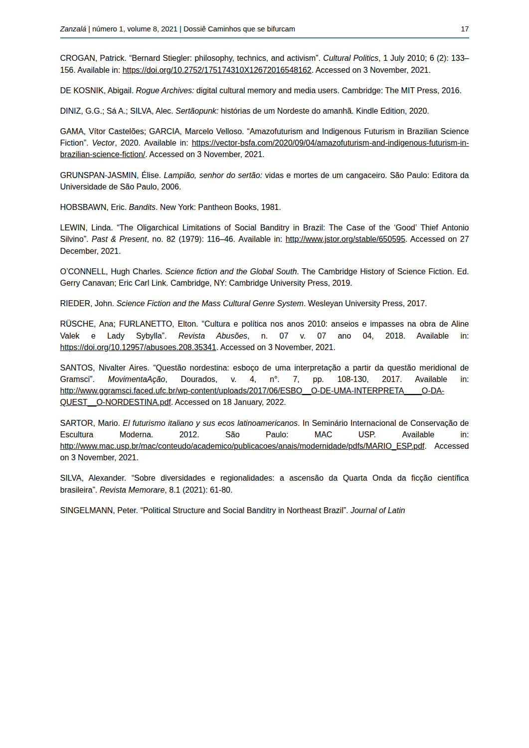Zanzalá | número 1, volume 8, 2021 | Dossiê Caminhos que se bifurcam 17
CROGAN, Patrick. “Bernard Stiegler: philosophy, technics, and activism”. Cultural Politics, 1 July 2010; 6 (2): 133–156. Available in: https://doi.org/10.2752/175174310X12672016548162. Accessed on 3 November, 2021.
DE KOSNIK, Abigail. Rogue Archives: digital cultural memory and media users. Cambridge: The MIT Press, 2016.
DINIZ, G.G.; Sá A.; SILVA, Alec. Sertãopunk: histórias de um Nordeste do amanhã. Kindle Edition, 2020.
GAMA, Vítor Castelões; GARCIA, Marcelo Velloso. “Amazofuturism and Indigenous Futurism in Brazilian Science Fiction”. Vector, 2020. Available in: https://vector-bsfa.com/2020/09/04/amazofuturism-and-indigenous-futurism-in-brazilian-science-fiction/. Accessed on 3 November, 2021.
GRUNSPAN-JASMIN, Élise. Lampião, senhor do sertão: vidas e mortes de um cangaceiro. São Paulo: Editora da Universidade de São Paulo, 2006.
HOBSBAWN, Eric. Bandits. New York: Pantheon Books, 1981.
LEWIN, Linda. “The Oligarchical Limitations of Social Banditry in Brazil: The Case of the ‘Good’ Thief Antonio Silvino”. Past & Present, no. 82 (1979): 116–46. Available in: http://www.jstor.org/stable/650595. Accessed on 27 December, 2021.
O’CONNELL, Hugh Charles. Science fiction and the Global South. The Cambridge History of Science Fiction. Ed. Gerry Canavan; Eric Carl Link. Cambridge, NY: Cambridge University Press, 2019.
RIEDER, John. Science Fiction and the Mass Cultural Genre System. Wesleyan University Press, 2017.
RÜSCHE, Ana; FURLANETTO, Elton. “Cultura e política nos anos 2010: anseios e impasses na obra de Aline Valek e Lady Sybylla”. Revista Abusões, n. 07 v. 07 ano 04, 2018. Available in: https://doi.org/10.12957/abusoes.208.35341. Accessed on 3 November, 2021.
SANTOS, Nivalter Aires. “Questão nordestina: esboço de uma interpretação a partir da questão meridional de Gramsci”. MovimentaAção, Dourados, v. 4, n°. 7, pp. 108-130, 2017. Available in: http://www.ggramsci.faced.ufc.br/wp-content/uploads/2017/06/ESBO__O-DE-UMA-INTERPRETA____O-DA-QUEST__O-NORDESTINA.pdf. Accessed on 18 January, 2022.
SARTOR, Mario. El futurismo italiano y sus ecos latinoamericanos. In Seminário Internacional de Conservação de Escultura Moderna. 2012. São Paulo: MAC USP. Available in: http://www.mac.usp.br/mac/conteudo/academico/publicacoes/anais/modernidade/pdfs/MARIO_ESP.pdf. Accessed on 3 November, 2021.
SILVA, Alexander. “Sobre diversidades e regionalidades: a ascensão da Quarta Onda da ficção científica brasileira”. Revista Memorare, 8.1 (2021): 61-80.
SINGELMANN, Peter. “Political Structure and Social Banditry in Northeast Brazil”. Journal of Latin